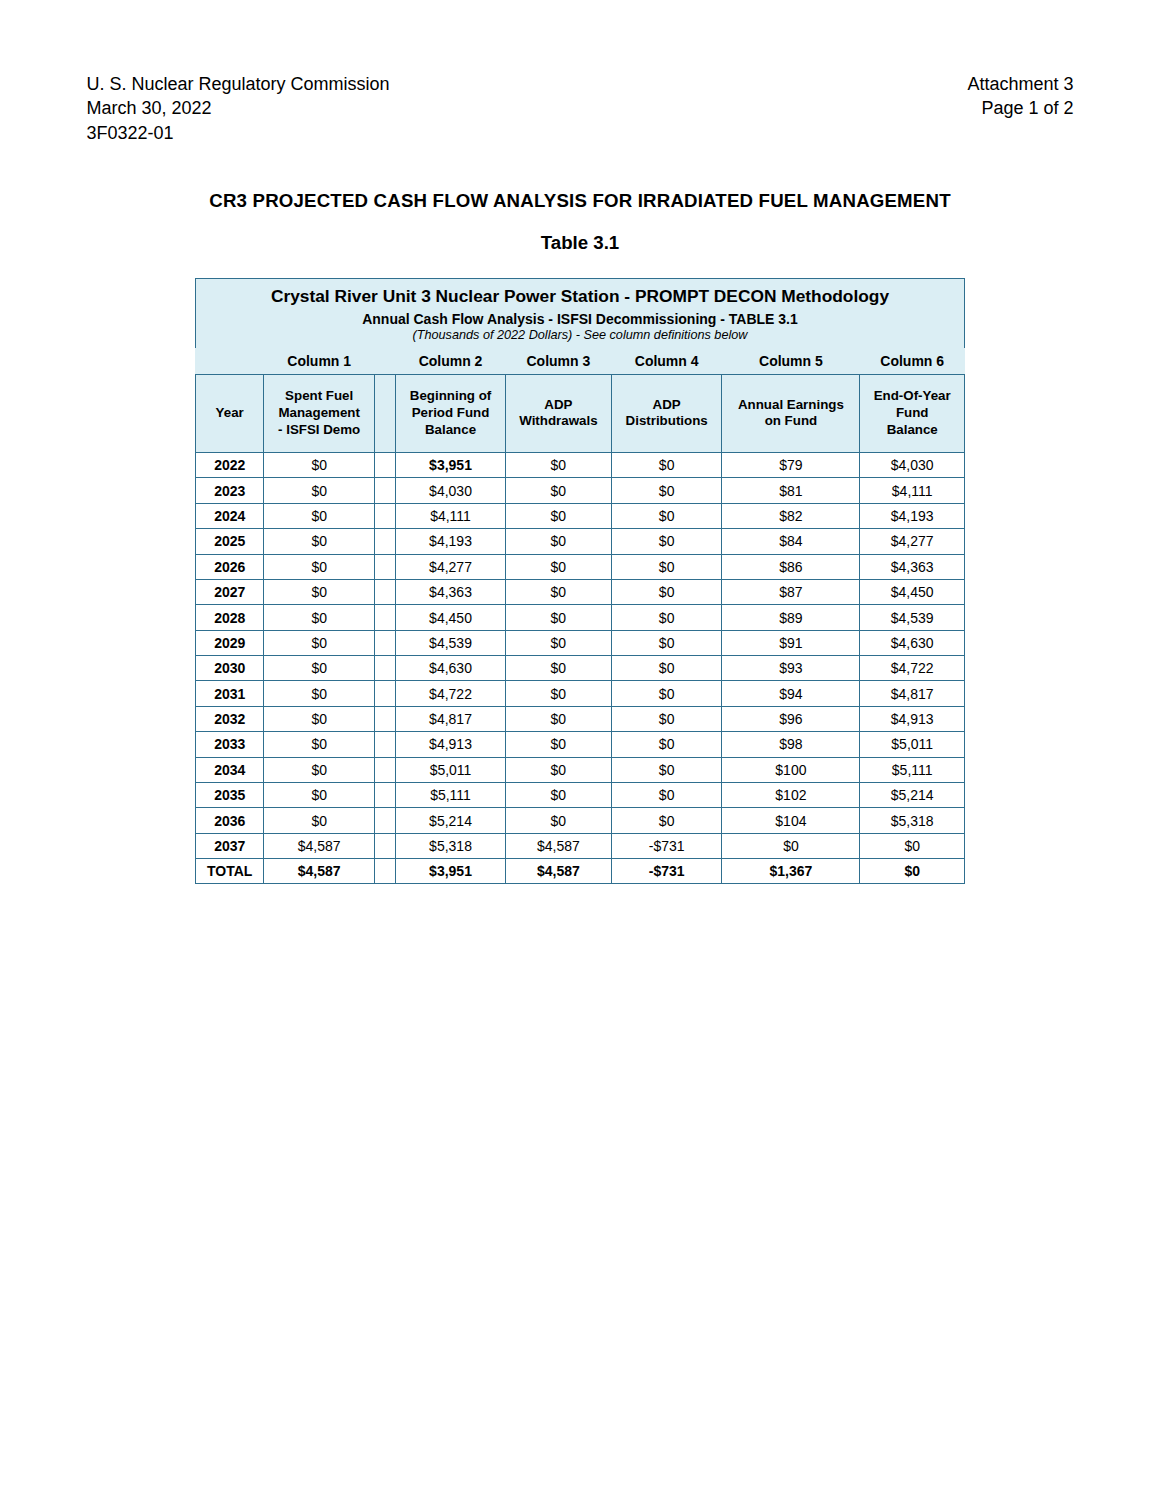U. S. Nuclear Regulatory Commission March 30, 2022 3F0322-01
Attachment 3 Page 1 of 2
CR3 PROJECTED CASH FLOW ANALYSIS FOR IRRADIATED FUEL MANAGEMENT
Table 3.1
Crystal River Unit 3 Nuclear Power Station - PROMPT DECON Methodology Annual Cash Flow Analysis - ISFSI Decommissioning - TABLE 3.1 (Thousands of 2022 Dollars) - See column definitions below
| | Column 1 | | Column 2 | Column 3 | Column 4 | Column 5 | Column 6 |
| --- | --- | --- | --- | --- | --- | --- | --- |
| Year | Spent Fuel Management - ISFSI Demo | | Beginning of Period Fund Balance | ADP Withdrawals | ADP Distributions | Annual Earnings on Fund | End-Of-Year Fund Balance |
| 2022 | $0 | | $3,951 | $0 | $0 | $79 | $4,030 |
| 2023 | $0 | | $4,030 | $0 | $0 | $81 | $4,111 |
| 2024 | $0 | | $4,111 | $0 | $0 | $82 | $4,193 |
| 2025 | $0 | | $4,193 | $0 | $0 | $84 | $4,277 |
| 2026 | $0 | | $4,277 | $0 | $0 | $86 | $4,363 |
| 2027 | $0 | | $4,363 | $0 | $0 | $87 | $4,450 |
| 2028 | $0 | | $4,450 | $0 | $0 | $89 | $4,539 |
| 2029 | $0 | | $4,539 | $0 | $0 | $91 | $4,630 |
| 2030 | $0 | | $4,630 | $0 | $0 | $93 | $4,722 |
| 2031 | $0 | | $4,722 | $0 | $0 | $94 | $4,817 |
| 2032 | $0 | | $4,817 | $0 | $0 | $96 | $4,913 |
| 2033 | $0 | | $4,913 | $0 | $0 | $98 | $5,011 |
| 2034 | $0 | | $5,011 | $0 | $0 | $100 | $5,111 |
| 2035 | $0 | | $5,111 | $0 | $0 | $102 | $5,214 |
| 2036 | $0 | | $5,214 | $0 | $0 | $104 | $5,318 |
| 2037 | $4,587 | | $5,318 | $4,587 | -$731 | $0 | $0 |
| TOTAL | $4,587 | | $3,951 | $4,587 | -$731 | $1,367 | $0 |